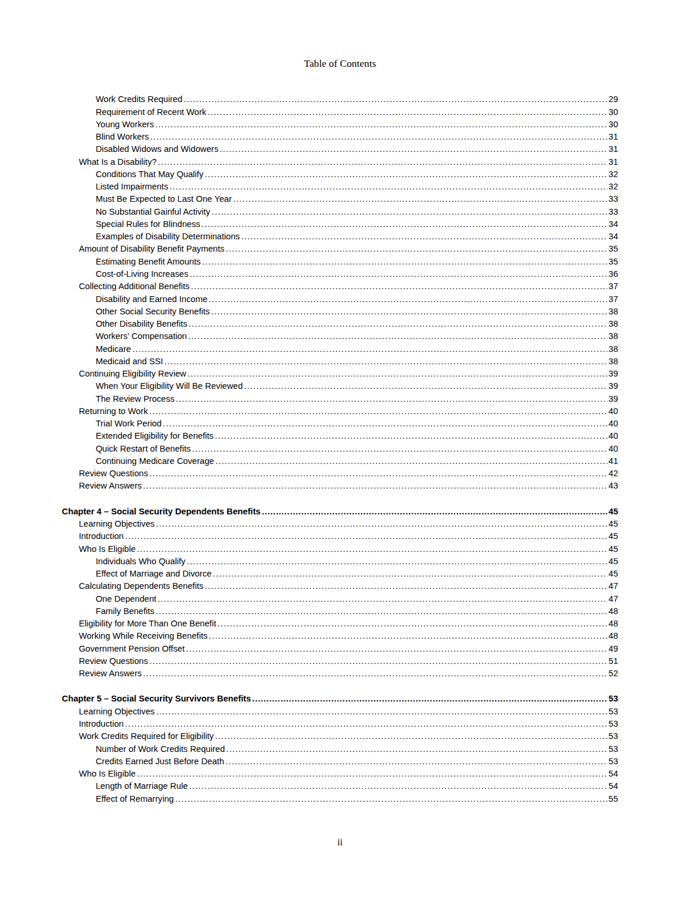Table of Contents
Work Credits Required 29
Requirement of Recent Work 30
Young Workers 30
Blind Workers 31
Disabled Widows and Widowers 31
What Is a Disability? 31
Conditions That May Qualify 32
Listed Impairments 32
Must Be Expected to Last One Year 33
No Substantial Gainful Activity 33
Special Rules for Blindness 34
Examples of Disability Determinations 34
Amount of Disability Benefit Payments 35
Estimating Benefit Amounts 35
Cost-of-Living Increases 36
Collecting Additional Benefits 37
Disability and Earned Income 37
Other Social Security Benefits 38
Other Disability Benefits 38
Workers’ Compensation 38
Medicare 38
Medicaid and SSI 38
Continuing Eligibility Review 39
When Your Eligibility Will Be Reviewed 39
The Review Process 39
Returning to Work 40
Trial Work Period 40
Extended Eligibility for Benefits 40
Quick Restart of Benefits 40
Continuing Medicare Coverage 41
Review Questions 42
Review Answers 43
Chapter 4 – Social Security Dependents Benefits 45
Learning Objectives 45
Introduction 45
Who Is Eligible 45
Individuals Who Qualify 45
Effect of Marriage and Divorce 45
Calculating Dependents Benefits 47
One Dependent 47
Family Benefits 48
Eligibility for More Than One Benefit 48
Working While Receiving Benefits 48
Government Pension Offset 49
Review Questions 51
Review Answers 52
Chapter 5 – Social Security Survivors Benefits 53
Learning Objectives 53
Introduction 53
Work Credits Required for Eligibility 53
Number of Work Credits Required 53
Credits Earned Just Before Death 53
Who Is Eligible 54
Length of Marriage Rule 54
Effect of Remarrying 55
ii